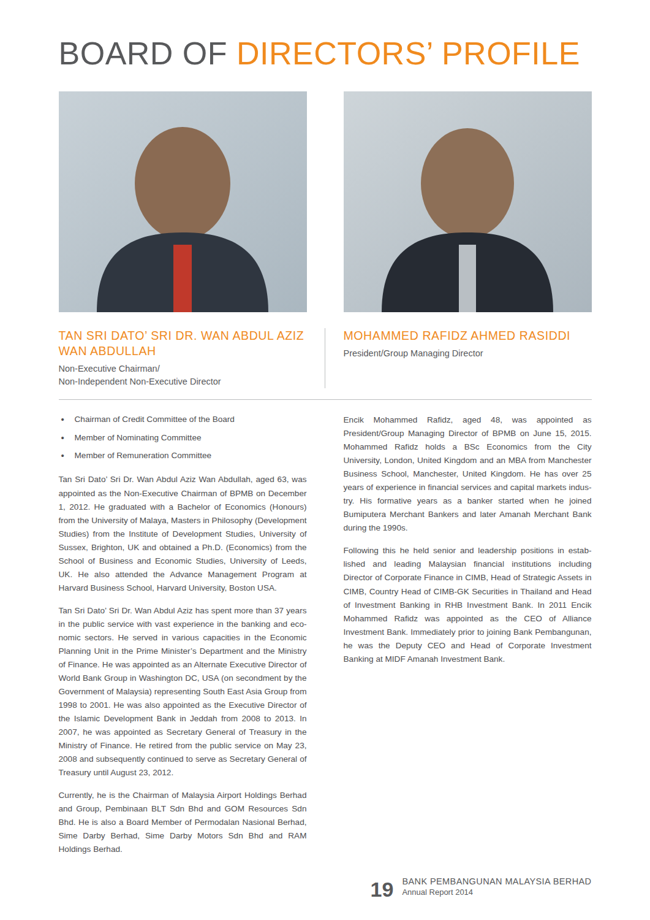Board of Directors’ Profile
Tan Sri Dato’ Sri Dr. Wan Abdul Aziz Wan Abdullah
Non-Executive Chairman/
Non-Independent Non-Executive Director
Mohammed Rafidz Ahmed Rasiddi
President/Group Managing Director
Chairman of Credit Committee of the Board
Member of Nominating Committee
Member of Remuneration Committee
Tan Sri Dato’ Sri Dr. Wan Abdul Aziz Wan Abdullah, aged 63, was appointed as the Non-Executive Chairman of BPMB on December 1, 2012. He graduated with a Bachelor of Economics (Honours) from the University of Malaya, Masters in Philosophy (Development Studies) from the Institute of Development Studies, University of Sussex, Brighton, UK and obtained a Ph.D. (Economics) from the School of Business and Economic Studies, University of Leeds, UK. He also attended the Advance Management Program at Harvard Business School, Harvard University, Boston USA.
Tan Sri Dato’ Sri Dr. Wan Abdul Aziz has spent more than 37 years in the public service with vast experience in the banking and economic sectors. He served in various capacities in the Economic Planning Unit in the Prime Minister’s Department and the Ministry of Finance. He was appointed as an Alternate Executive Director of World Bank Group in Washington DC, USA (on secondment by the Government of Malaysia) representing South East Asia Group from 1998 to 2001. He was also appointed as the Executive Director of the Islamic Development Bank in Jeddah from 2008 to 2013. In 2007, he was appointed as Secretary General of Treasury in the Ministry of Finance. He retired from the public service on May 23, 2008 and subsequently continued to serve as Secretary General of Treasury until August 23, 2012.
Currently, he is the Chairman of Malaysia Airport Holdings Berhad and Group, Pembinaan BLT Sdn Bhd and GOM Resources Sdn Bhd. He is also a Board Member of Permodalan Nasional Berhad, Sime Darby Berhad, Sime Darby Motors Sdn Bhd and RAM Holdings Berhad.
Encik Mohammed Rafidz, aged 48, was appointed as President/Group Managing Director of BPMB on June 15, 2015. Mohammed Rafidz holds a BSc Economics from the City University, London, United Kingdom and an MBA from Manchester Business School, Manchester, United Kingdom. He has over 25 years of experience in financial services and capital markets industry. His formative years as a banker started when he joined Bumiputera Merchant Bankers and later Amanah Merchant Bank during the 1990s.
Following this he held senior and leadership positions in established and leading Malaysian financial institutions including Director of Corporate Finance in CIMB, Head of Strategic Assets in CIMB, Country Head of CIMB-GK Securities in Thailand and Head of Investment Banking in RHB Investment Bank. In 2011 Encik Mohammed Rafidz was appointed as the CEO of Alliance Investment Bank. Immediately prior to joining Bank Pembangunan, he was the Deputy CEO and Head of Corporate Investment Banking at MIDF Amanah Investment Bank.
19
Bank Pembangunan Malaysia Berhad Annual Report 2014